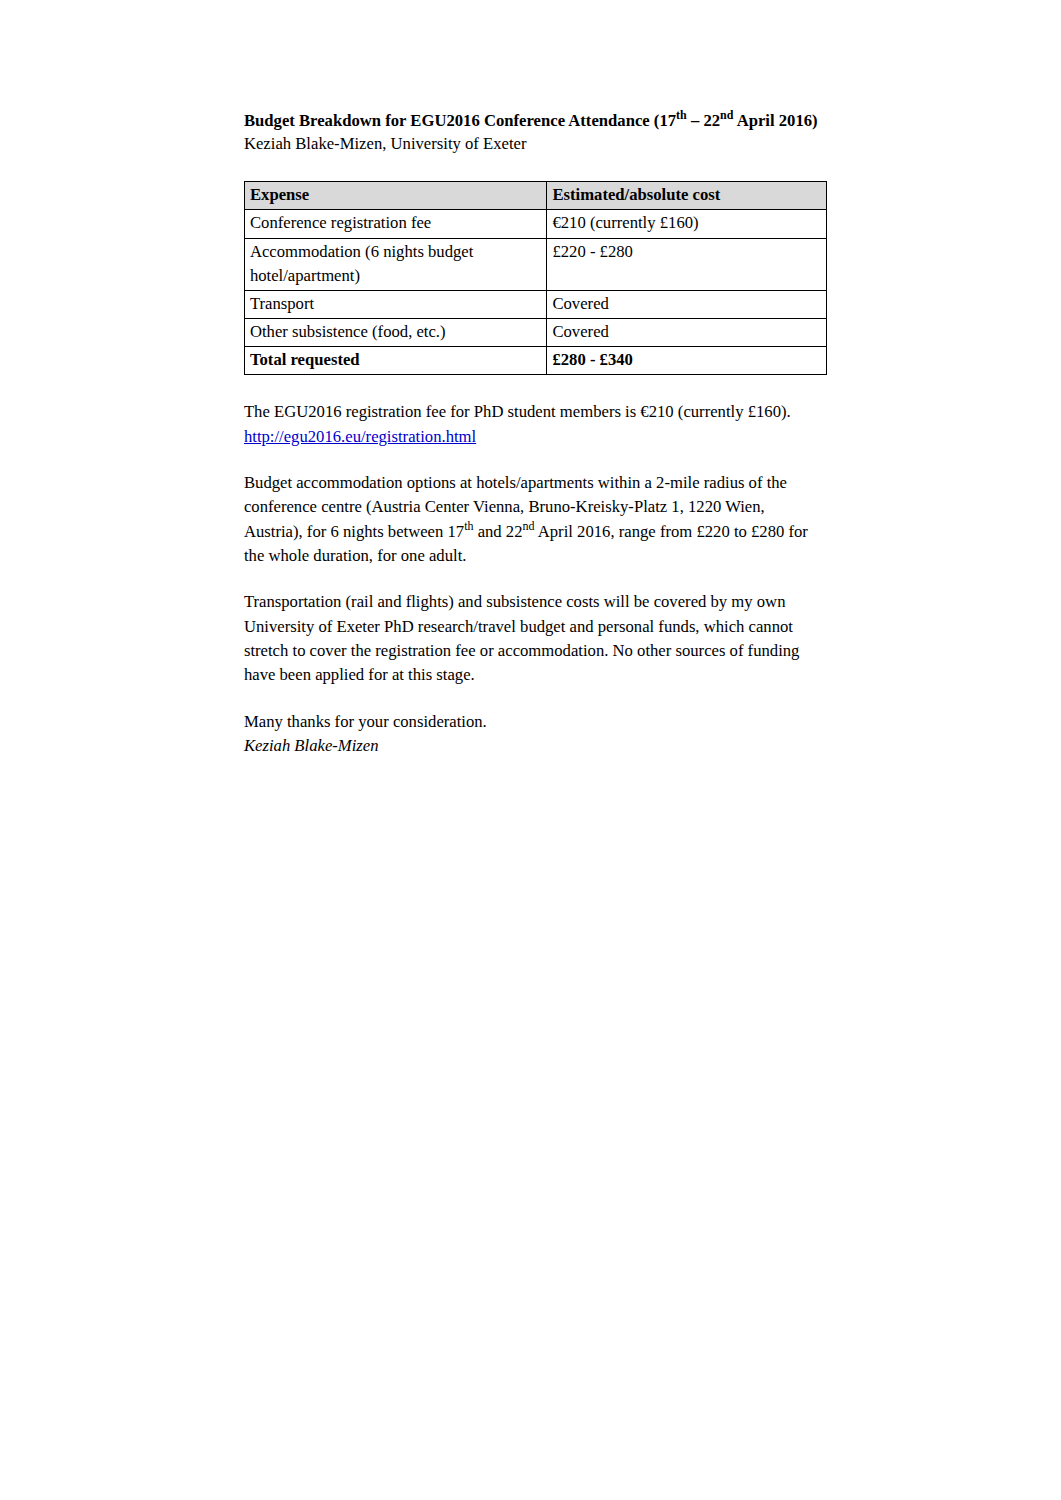Budget Breakdown for EGU2016 Conference Attendance (17th – 22nd April 2016)
Keziah Blake-Mizen, University of Exeter
| Expense | Estimated/absolute cost |
| --- | --- |
| Conference registration fee | €210 (currently £160) |
| Accommodation (6 nights budget hotel/apartment) | £220 - £280 |
| Transport | Covered |
| Other subsistence (food, etc.) | Covered |
| Total requested | £280 - £340 |
The EGU2016 registration fee for PhD student members is €210 (currently £160).
http://egu2016.eu/registration.html
Budget accommodation options at hotels/apartments within a 2-mile radius of the conference centre (Austria Center Vienna, Bruno-Kreisky-Platz 1, 1220 Wien, Austria), for 6 nights between 17th and 22nd April 2016, range from £220 to £280 for the whole duration, for one adult.
Transportation (rail and flights) and subsistence costs will be covered by my own University of Exeter PhD research/travel budget and personal funds, which cannot stretch to cover the registration fee or accommodation. No other sources of funding have been applied for at this stage.
Many thanks for your consideration.
Keziah Blake-Mizen